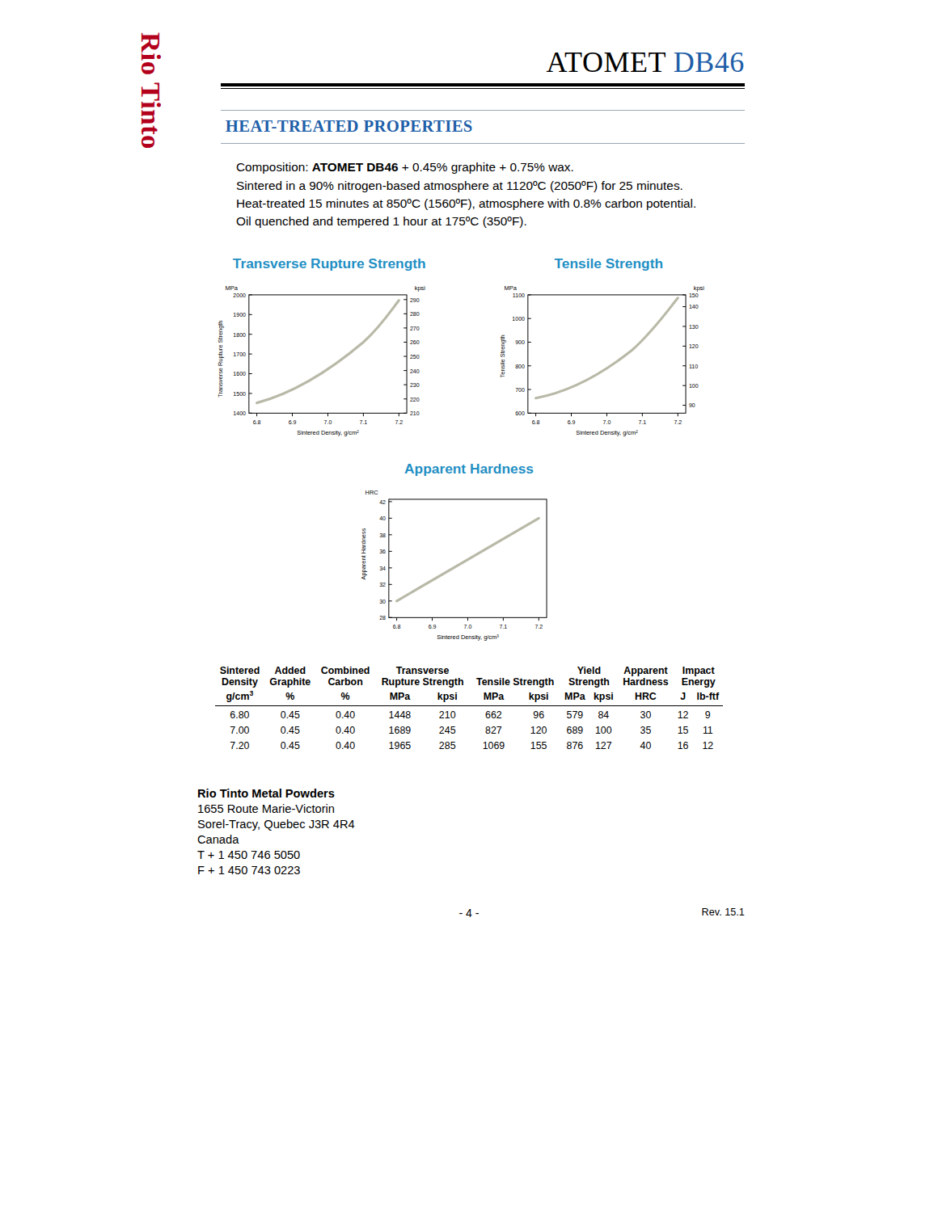Rio Tinto
ATOMET DB46
HEAT-TREATED PROPERTIES
Composition: ATOMET DB46 + 0.45% graphite + 0.75% wax.
Sintered in a 90% nitrogen-based atmosphere at 1120ºC (2050ºF) for 25 minutes.
Heat-treated 15 minutes at 850ºC (1560ºF), atmosphere with 0.8% carbon potential.
Oil quenched and tempered 1 hour at 175ºC (350ºF).
Transverse Rupture Strength
MPa kpsi 1400 1500 1600 1700 1800 1900 2000 210 220 230 240 250 260 270 280 290 6.8 6.9 7.0 7.1 7.2 Sintered Density, g/cm² Transverse Rupture Strength
Tensile Strength
MPa kpsi 600 700 800 900 1000 1100 90 100 110 120 130 140 150 6.8 6.9 7.0 7.1 7.2 Sintered Density, g/cm² Tensile Strength
Apparent Hardness
HRC 28 30 32 34 36 38 40 42 6.8 6.9 7.0 7.1 7.2 Sintered Density, g/cm³ Apparent Hardness
| Sintered Density | Added Graphite | Combined Carbon | Transverse Rupture Strength | Tensile Strength | Yield Strength | Apparent Hardness | Impact Energy |
| --- | --- | --- | --- | --- | --- | --- | --- |
| g/cm 3 | % | % | MPa | kpsi | MPa | kpsi | MPa | kpsi | HRC | J | lb-ftf |
| 6.80 | 0.45 | 0.40 | 1448 | 210 | 662 | 96 | 579 | 84 | 30 | 12 | 9 |
| 7.00 | 0.45 | 0.40 | 1689 | 245 | 827 | 120 | 689 | 100 | 35 | 15 | 11 |
| 7.20 | 0.45 | 0.40 | 1965 | 285 | 1069 | 155 | 876 | 127 | 40 | 16 | 12 |
Rio Tinto Metal Powders
1655 Route Marie-Victorin
Sorel-Tracy, Quebec J3R 4R4
Canada
T + 1 450 746 5050
F + 1 450 743 0223
- 4 - Rev. 15.1